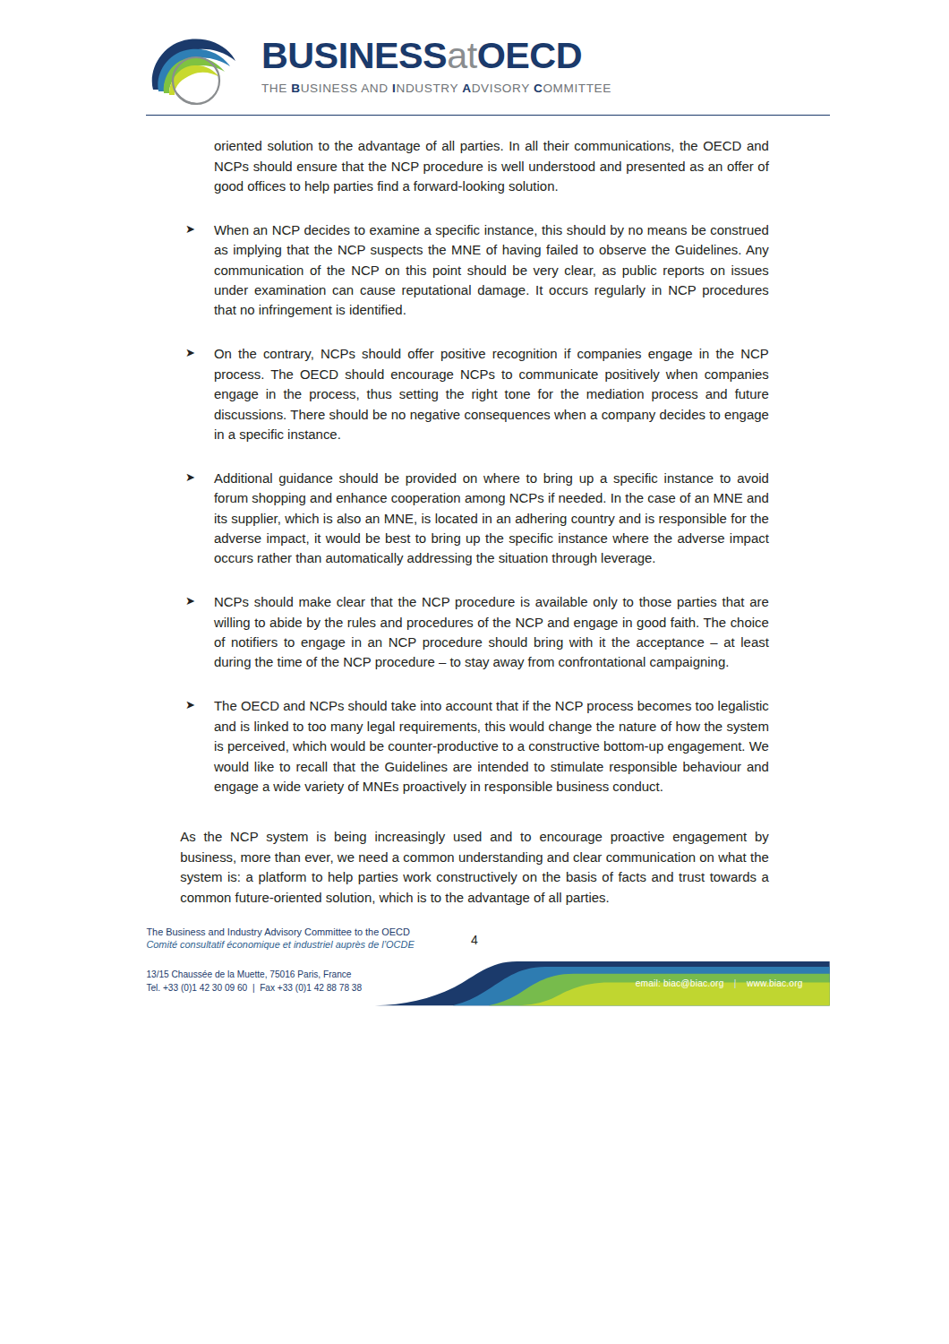BUSINESS at OECD
THE BUSINESS AND INDUSTRY ADVISORY COMMITTEE
oriented solution to the advantage of all parties. In all their communications, the OECD and NCPs should ensure that the NCP procedure is well understood and presented as an offer of good offices to help parties find a forward-looking solution.
When an NCP decides to examine a specific instance, this should by no means be construed as implying that the NCP suspects the MNE of having failed to observe the Guidelines. Any communication of the NCP on this point should be very clear, as public reports on issues under examination can cause reputational damage. It occurs regularly in NCP procedures that no infringement is identified.
On the contrary, NCPs should offer positive recognition if companies engage in the NCP process. The OECD should encourage NCPs to communicate positively when companies engage in the process, thus setting the right tone for the mediation process and future discussions. There should be no negative consequences when a company decides to engage in a specific instance.
Additional guidance should be provided on where to bring up a specific instance to avoid forum shopping and enhance cooperation among NCPs if needed. In the case of an MNE and its supplier, which is also an MNE, is located in an adhering country and is responsible for the adverse impact, it would be best to bring up the specific instance where the adverse impact occurs rather than automatically addressing the situation through leverage.
NCPs should make clear that the NCP procedure is available only to those parties that are willing to abide by the rules and procedures of the NCP and engage in good faith. The choice of notifiers to engage in an NCP procedure should bring with it the acceptance – at least during the time of the NCP procedure – to stay away from confrontational campaigning.
The OECD and NCPs should take into account that if the NCP process becomes too legalistic and is linked to too many legal requirements, this would change the nature of how the system is perceived, which would be counter-productive to a constructive bottom-up engagement. We would like to recall that the Guidelines are intended to stimulate responsible behaviour and engage a wide variety of MNEs proactively in responsible business conduct.
As the NCP system is being increasingly used and to encourage proactive engagement by business, more than ever, we need a common understanding and clear communication on what the system is: a platform to help parties work constructively on the basis of facts and trust towards a common future-oriented solution, which is to the advantage of all parties.
The Business and Industry Advisory Committee to the OECD
Comité consultatif économique et industriel auprès de l’OCDE
4
13/15 Chaussée de la Muette, 75016 Paris, France
Tel. +33 (0)1 42 30 09 60 | Fax +33 (0)1 42 88 78 38
email: biac@biac.org|www.biac.org